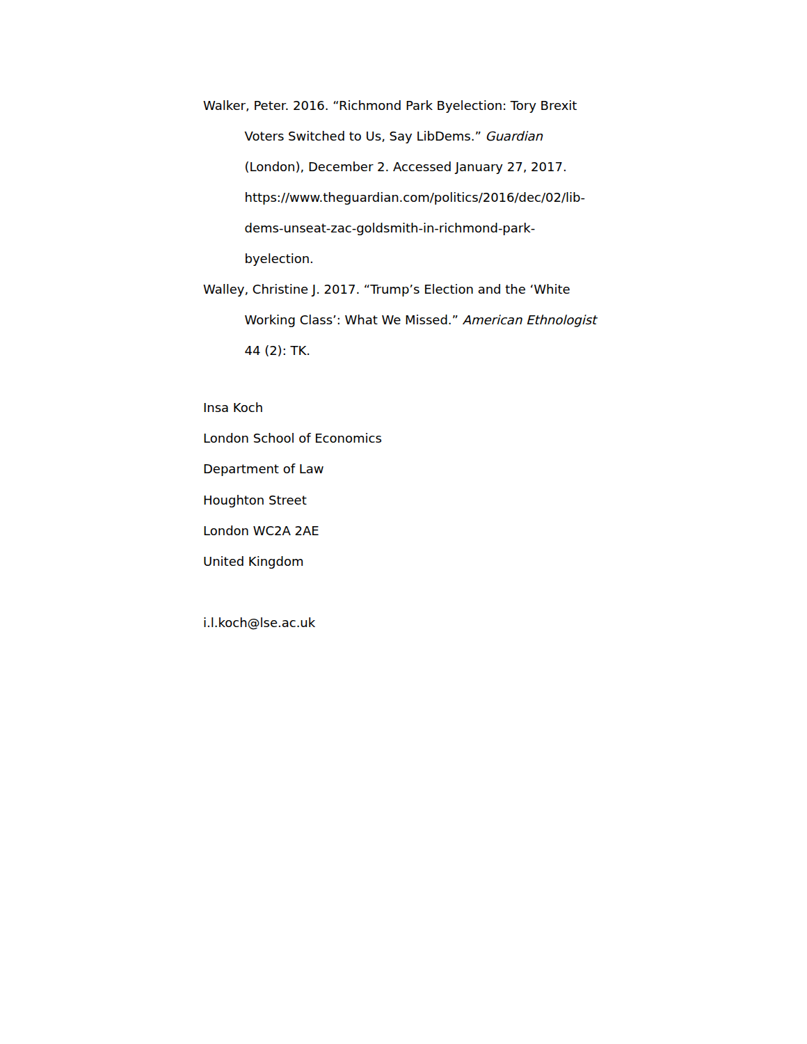Walker, Peter. 2016. “Richmond Park Byelection: Tory Brexit Voters Switched to Us, Say LibDems.” Guardian (London), December 2. Accessed January 27, 2017. https://www.theguardian.com/politics/2016/dec/02/lib-dems-unseat-zac-goldsmith-in-richmond-park-byelection.
Walley, Christine J. 2017. “Trump’s Election and the ‘White Working Class’: What We Missed.” American Ethnologist 44 (2): TK.
Insa Koch
London School of Economics
Department of Law
Houghton Street
London WC2A 2AE
United Kingdom
i.l.koch@lse.ac.uk